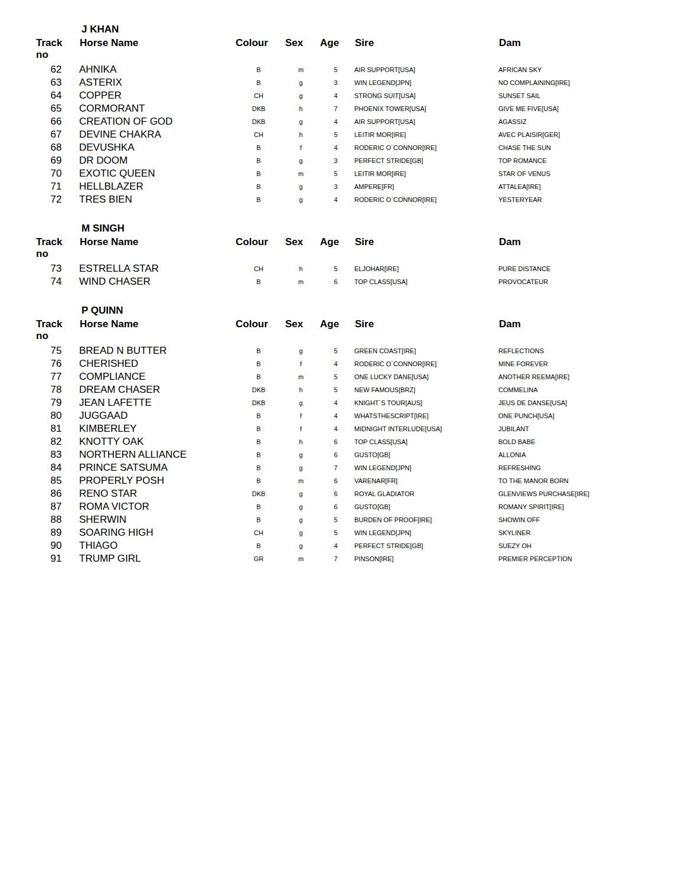J KHAN
| Track no | Horse Name | Colour | Sex | Age | Sire | Dam |
| --- | --- | --- | --- | --- | --- | --- |
| 62 | AHNIKA | B | m | 5 | AIR SUPPORT[USA] | AFRICAN SKY |
| 63 | ASTERIX | B | g | 3 | WIN LEGEND[JPN] | NO COMPLAINING[IRE] |
| 64 | COPPER | CH | g | 4 | STRONG SUIT[USA] | SUNSET SAIL |
| 65 | CORMORANT | DKB | h | 7 | PHOENIX TOWER[USA] | GIVE ME FIVE[USA] |
| 66 | CREATION OF GOD | DKB | g | 4 | AIR SUPPORT[USA] | AGASSIZ |
| 67 | DEVINE CHAKRA | CH | h | 5 | LEITIR MOR[IRE] | AVEC PLAISIR[GER] |
| 68 | DEVUSHKA | B | f | 4 | RODERIC O`CONNOR[IRE] | CHASE THE SUN |
| 69 | DR DOOM | B | g | 3 | PERFECT STRIDE[GB] | TOP ROMANCE |
| 70 | EXOTIC QUEEN | B | m | 5 | LEITIR MOR[IRE] | STAR OF VENUS |
| 71 | HELLBLAZER | B | g | 3 | AMPERE[FR] | ATTALEA[IRE] |
| 72 | TRES BIEN | B | g | 4 | RODERIC O`CONNOR[IRE] | YESTERYEAR |
M SINGH
| Track no | Horse Name | Colour | Sex | Age | Sire | Dam |
| --- | --- | --- | --- | --- | --- | --- |
| 73 | ESTRELLA STAR | CH | h | 5 | ELJOHAR[IRE] | PURE DISTANCE |
| 74 | WIND CHASER | B | m | 6 | TOP CLASS[USA] | PROVOCATEUR |
P QUINN
| Track no | Horse Name | Colour | Sex | Age | Sire | Dam |
| --- | --- | --- | --- | --- | --- | --- |
| 75 | BREAD N BUTTER | B | g | 5 | GREEN COAST[IRE] | REFLECTIONS |
| 76 | CHERISHED | B | f | 4 | RODERIC O`CONNOR[IRE] | MINE FOREVER |
| 77 | COMPLIANCE | B | m | 5 | ONE LUCKY DANE[USA] | ANOTHER REEMA[IRE] |
| 78 | DREAM CHASER | DKB | h | 5 | NEW FAMOUS[BRZ] | COMMELINA |
| 79 | JEAN LAFETTE | DKB | g | 4 | KNIGHT`S TOUR[AUS] | JEUS DE DANSE[USA] |
| 80 | JUGGAAD | B | f | 4 | WHATSTHESCRIPT[IRE] | ONE PUNCH[USA] |
| 81 | KIMBERLEY | B | f | 4 | MIDNIGHT INTERLUDE[USA] | JUBILANT |
| 82 | KNOTTY OAK | B | h | 6 | TOP CLASS[USA] | BOLD BABE |
| 83 | NORTHERN ALLIANCE | B | g | 6 | GUSTO[GB] | ALLONIA |
| 84 | PRINCE SATSUMA | B | g | 7 | WIN LEGEND[JPN] | REFRESHING |
| 85 | PROPERLY POSH | B | m | 6 | VARENAR[FR] | TO THE MANOR BORN |
| 86 | RENO STAR | DKB | g | 6 | ROYAL GLADIATOR | GLENVIEWS PURCHASE[IRE] |
| 87 | ROMA VICTOR | B | g | 6 | GUSTO[GB] | ROMANY SPIRIT[IRE] |
| 88 | SHERWIN | B | g | 5 | BURDEN OF PROOF[IRE] | SHOWIN OFF |
| 89 | SOARING HIGH | CH | g | 5 | WIN LEGEND[JPN] | SKYLINER |
| 90 | THIAGO | B | g | 4 | PERFECT STRIDE[GB] | SUEZY OH |
| 91 | TRUMP GIRL | GR | m | 7 | PINSON[IRE] | PREMIER PERCEPTION |